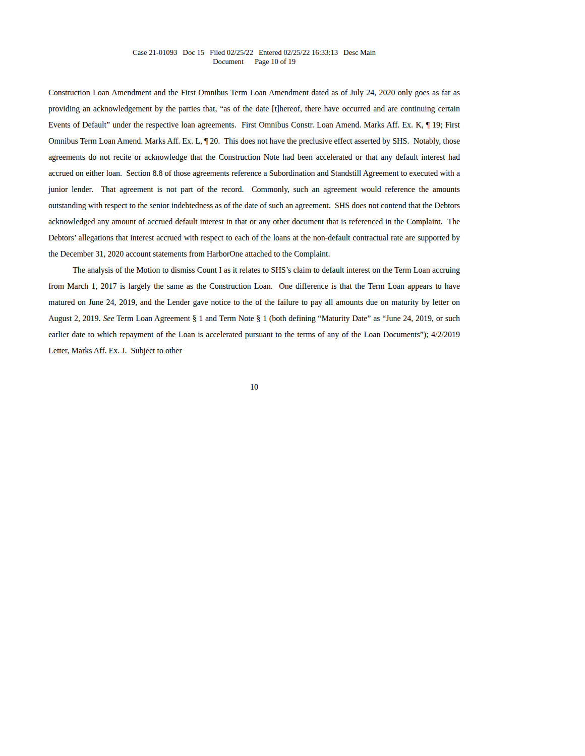Case 21-01093 Doc 15 Filed 02/25/22 Entered 02/25/22 16:33:13 Desc Main Document Page 10 of 19
Construction Loan Amendment and the First Omnibus Term Loan Amendment dated as of July 24, 2020 only goes as far as providing an acknowledgement by the parties that, “as of the date [t]hereof, there have occurred and are continuing certain Events of Default” under the respective loan agreements. First Omnibus Constr. Loan Amend. Marks Aff. Ex. K, ¶ 19; First Omnibus Term Loan Amend. Marks Aff. Ex. L, ¶ 20. This does not have the preclusive effect asserted by SHS. Notably, those agreements do not recite or acknowledge that the Construction Note had been accelerated or that any default interest had accrued on either loan. Section 8.8 of those agreements reference a Subordination and Standstill Agreement to executed with a junior lender. That agreement is not part of the record. Commonly, such an agreement would reference the amounts outstanding with respect to the senior indebtedness as of the date of such an agreement. SHS does not contend that the Debtors acknowledged any amount of accrued default interest in that or any other document that is referenced in the Complaint. The Debtors’ allegations that interest accrued with respect to each of the loans at the non-default contractual rate are supported by the December 31, 2020 account statements from HarborOne attached to the Complaint.
The analysis of the Motion to dismiss Count I as it relates to SHS’s claim to default interest on the Term Loan accruing from March 1, 2017 is largely the same as the Construction Loan. One difference is that the Term Loan appears to have matured on June 24, 2019, and the Lender gave notice to the of the failure to pay all amounts due on maturity by letter on August 2, 2019. See Term Loan Agreement § 1 and Term Note § 1 (both defining “Maturity Date” as “June 24, 2019, or such earlier date to which repayment of the Loan is accelerated pursuant to the terms of any of the Loan Documents”); 4/2/2019 Letter, Marks Aff. Ex. J. Subject to other
10